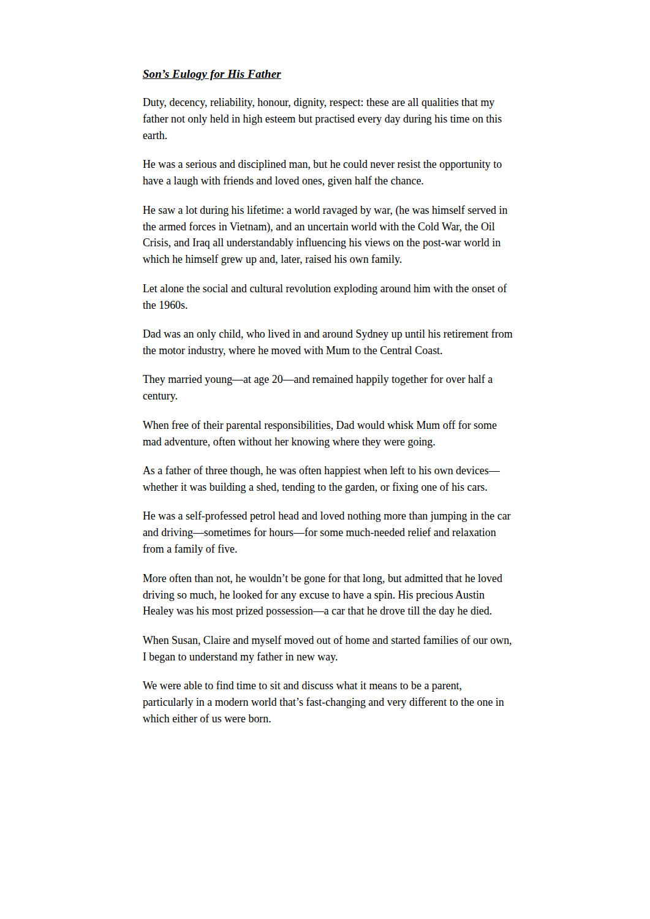Son’s Eulogy for His Father
Duty, decency, reliability, honour, dignity, respect: these are all qualities that my father not only held in high esteem but practised every day during his time on this earth.
He was a serious and disciplined man, but he could never resist the opportunity to have a laugh with friends and loved ones, given half the chance.
He saw a lot during his lifetime: a world ravaged by war, (he was himself served in the armed forces in Vietnam), and an uncertain world with the Cold War, the Oil Crisis, and Iraq all understandably influencing his views on the post-war world in which he himself grew up and, later, raised his own family.
Let alone the social and cultural revolution exploding around him with the onset of the 1960s.
Dad was an only child, who lived in and around Sydney up until his retirement from the motor industry, where he moved with Mum to the Central Coast.
They married young—at age 20—and remained happily together for over half a century.
When free of their parental responsibilities, Dad would whisk Mum off for some mad adventure, often without her knowing where they were going.
As a father of three though, he was often happiest when left to his own devices—whether it was building a shed, tending to the garden, or fixing one of his cars.
He was a self-professed petrol head and loved nothing more than jumping in the car and driving—sometimes for hours—for some much-needed relief and relaxation from a family of five.
More often than not, he wouldn’t be gone for that long, but admitted that he loved driving so much, he looked for any excuse to have a spin. His precious Austin Healey was his most prized possession—a car that he drove till the day he died.
When Susan, Claire and myself moved out of home and started families of our own, I began to understand my father in new way.
We were able to find time to sit and discuss what it means to be a parent, particularly in a modern world that’s fast-changing and very different to the one in which either of us were born.